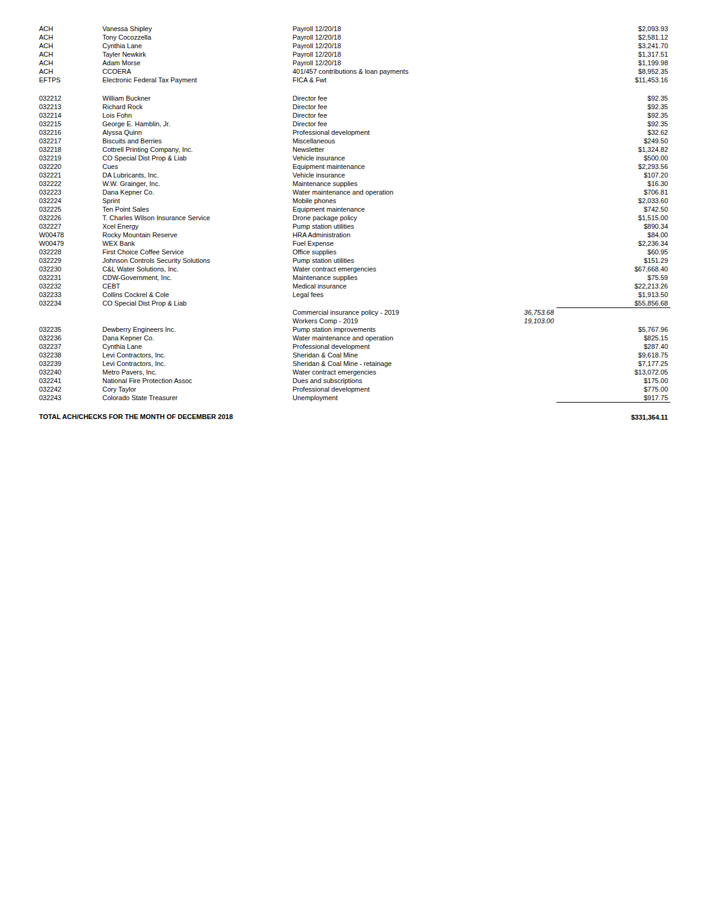| ACH | Vanessa Shipley | Payroll 12/20/18 | | $2,093.93 |
| ACH | Tony Cocozzella | Payroll 12/20/18 | | $2,581.12 |
| ACH | Cynthia Lane | Payroll 12/20/18 | | $3,241.70 |
| ACH | Tayler Newkirk | Payroll 12/20/18 | | $1,317.51 |
| ACH | Adam Morse | Payroll 12/20/18 | | $1,199.98 |
| ACH | CCOERA | 401/457 contributions & loan payments | | $8,952.35 |
| EFTPS | Electronic Federal Tax Payment | FICA & Fwt | | $11,453.16 |
| 032212 | William Buckner | Director fee | | $92.35 |
| 032213 | Richard Rock | Director fee | | $92.35 |
| 032214 | Lois Fohn | Director fee | | $92.35 |
| 032215 | George E. Hamblin, Jr. | Director fee | | $92.35 |
| 032216 | Alyssa Quinn | Professional development | | $32.62 |
| 032217 | Biscuits and Berries | Miscellaneous | | $249.50 |
| 032218 | Cottrell Printing Company, Inc. | Newsletter | | $1,324.82 |
| 032219 | CO Special Dist Prop & Liab | Vehicle insurance | | $500.00 |
| 032220 | Cues | Equipment maintenance | | $2,293.56 |
| 032221 | DA Lubricants, Inc. | Vehicle insurance | | $107.20 |
| 032222 | W.W. Grainger, Inc. | Maintenance supplies | | $16.30 |
| 032223 | Dana Kepner Co. | Water maintenance and operation | | $706.81 |
| 032224 | Sprint | Mobile phones | | $2,033.60 |
| 032225 | Ten Point Sales | Equipment maintenance | | $742.50 |
| 032226 | T. Charles Wilson Insurance Service | Drone package policy | | $1,515.00 |
| 032227 | Xcel Energy | Pump station utilities | | $890.34 |
| W00478 | Rocky Mountain Reserve | HRA Administration | | $84.00 |
| W00479 | WEX Bank | Fuel Expense | | $2,236.34 |
| 032228 | First Choice Coffee Service | Office supplies | | $60.95 |
| 032229 | Johnson Controls Security Solutions | Pump station utilities | | $151.29 |
| 032230 | C&L Water Solutions, Inc. | Water contract emergencies | | $67,668.40 |
| 032231 | CDW-Government, Inc. | Maintenance supplies | | $75.59 |
| 032232 | CEBT | Medical insurance | | $22,213.26 |
| 032233 | Collins Cockrel & Cole | Legal fees | | $1,913.50 |
| 032234 | CO Special Dist Prop & Liab | | | $55,856.68 |
| | | Commercial insurance policy - 2019 | 36,753.68 | |
| | | Workers Comp - 2019 | 19,103.00 | |
| 032235 | Dewberry Engineers Inc. | Pump station improvements | | $5,767.96 |
| 032236 | Dana Kepner Co. | Water maintenance and operation | | $825.15 |
| 032237 | Cynthia Lane | Professional development | | $287.40 |
| 032238 | Levi Contractors, Inc. | Sheridan & Coal Mine | | $9,618.75 |
| 032239 | Levi Contractors, Inc. | Sheridan & Coal Mine - retainage | | $7,177.25 |
| 032240 | Metro Pavers, Inc. | Water contract emergencies | | $13,072.05 |
| 032241 | National Fire Protection Assoc | Dues and subscriptions | | $175.00 |
| 032242 | Cory Taylor | Professional development | | $775.00 |
| 032243 | Colorado State Treasurer | Unemployment | | $917.75 |
| TOTAL ACH/CHECKS FOR THE MONTH OF DECEMBER 2018 | | $331,364.11 |